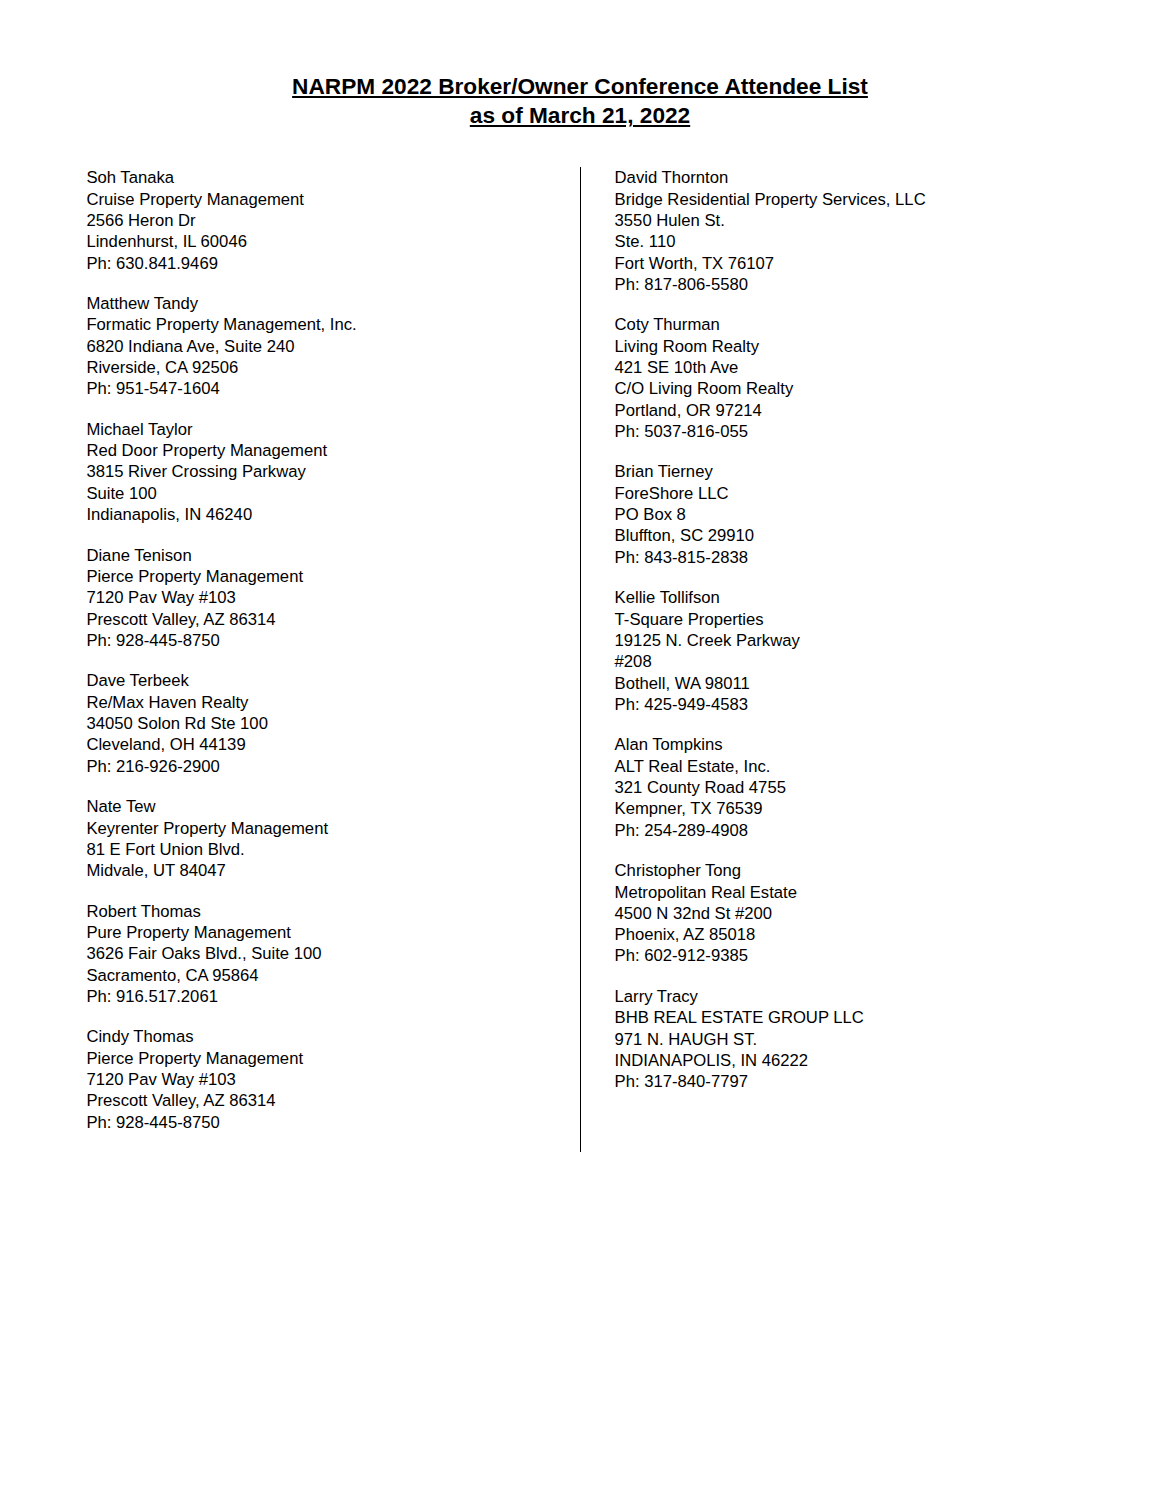NARPM 2022 Broker/Owner Conference Attendee List as of March 21, 2022
Soh Tanaka
Cruise Property Management
2566 Heron Dr
Lindenhurst, IL 60046
Ph: 630.841.9469
Matthew Tandy
Formatic Property Management, Inc.
6820 Indiana Ave, Suite 240
Riverside, CA 92506
Ph: 951-547-1604
Michael Taylor
Red Door Property Management
3815 River Crossing Parkway
Suite 100
Indianapolis, IN 46240
Diane Tenison
Pierce Property Management
7120 Pav Way #103
Prescott Valley, AZ 86314
Ph: 928-445-8750
Dave Terbeek
Re/Max Haven Realty
34050 Solon Rd Ste 100
Cleveland, OH 44139
Ph: 216-926-2900
Nate Tew
Keyrenter Property Management
81 E Fort Union Blvd.
Midvale, UT 84047
Robert Thomas
Pure Property Management
3626 Fair Oaks Blvd., Suite 100
Sacramento, CA 95864
Ph: 916.517.2061
Cindy Thomas
Pierce Property Management
7120 Pav Way #103
Prescott Valley, AZ 86314
Ph: 928-445-8750
David Thornton
Bridge Residential Property Services, LLC
3550 Hulen St.
Ste. 110
Fort Worth, TX 76107
Ph: 817-806-5580
Coty Thurman
Living Room Realty
421 SE 10th Ave
C/O Living Room Realty
Portland, OR 97214
Ph: 5037-816-055
Brian Tierney
ForeShore LLC
PO Box 8
Bluffton, SC 29910
Ph: 843-815-2838
Kellie Tollifson
T-Square Properties
19125 N. Creek Parkway
#208
Bothell, WA 98011
Ph: 425-949-4583
Alan Tompkins
ALT Real Estate, Inc.
321 County Road 4755
Kempner, TX 76539
Ph: 254-289-4908
Christopher Tong
Metropolitan Real Estate
4500 N 32nd St #200
Phoenix, AZ 85018
Ph: 602-912-9385
Larry Tracy
BHB REAL ESTATE GROUP LLC
971 N. HAUGH ST.
INDIANAPOLIS, IN 46222
Ph: 317-840-7797